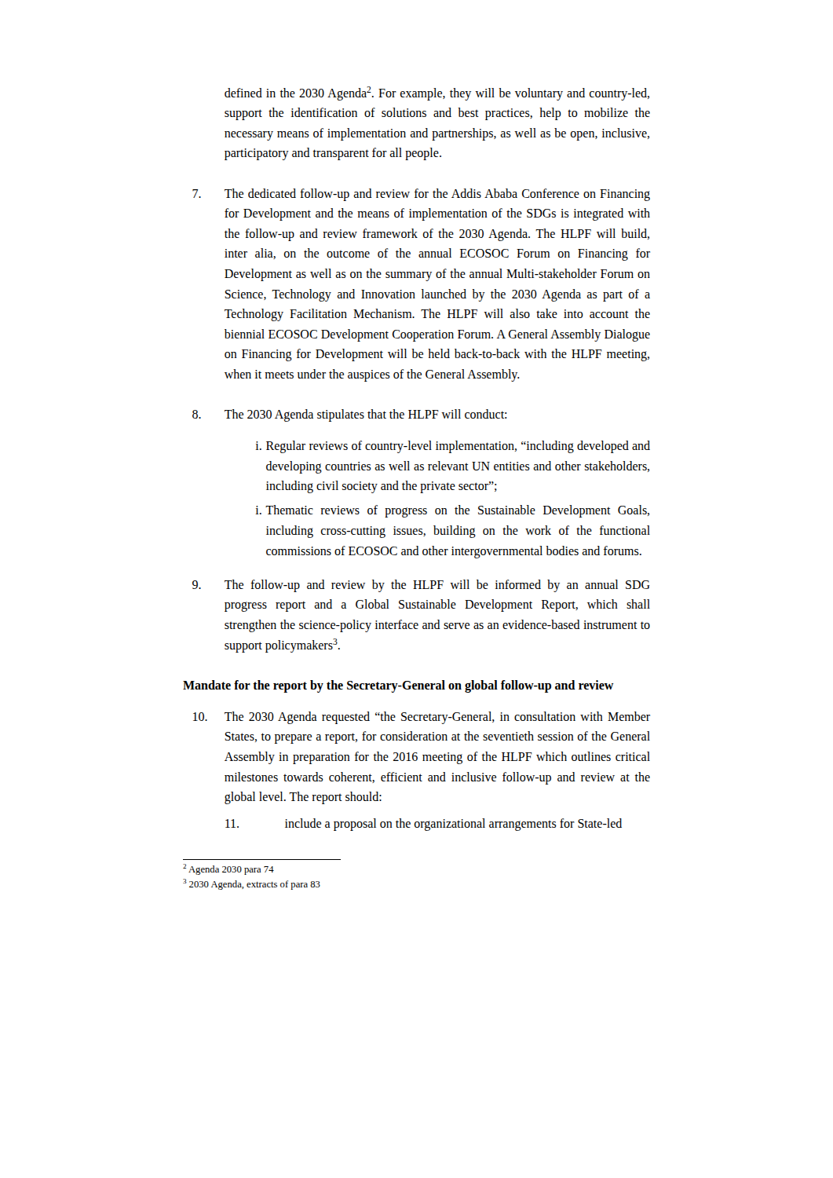defined in the 2030 Agenda2. For example, they will be voluntary and country-led, support the identification of solutions and best practices, help to mobilize the necessary means of implementation and partnerships, as well as be open, inclusive, participatory and transparent for all people.
The dedicated follow-up and review for the Addis Ababa Conference on Financing for Development and the means of implementation of the SDGs is integrated with the follow-up and review framework of the 2030 Agenda. The HLPF will build, inter alia, on the outcome of the annual ECOSOC Forum on Financing for Development as well as on the summary of the annual Multi-stakeholder Forum on Science, Technology and Innovation launched by the 2030 Agenda as part of a Technology Facilitation Mechanism. The HLPF will also take into account the biennial ECOSOC Development Cooperation Forum. A General Assembly Dialogue on Financing for Development will be held back-to-back with the HLPF meeting, when it meets under the auspices of the General Assembly.
The 2030 Agenda stipulates that the HLPF will conduct:
Regular reviews of country-level implementation, “including developed and developing countries as well as relevant UN entities and other stakeholders, including civil society and the private sector”;
Thematic reviews of progress on the Sustainable Development Goals, including cross-cutting issues, building on the work of the functional commissions of ECOSOC and other intergovernmental bodies and forums.
The follow-up and review by the HLPF will be informed by an annual SDG progress report and a Global Sustainable Development Report, which shall strengthen the science-policy interface and serve as an evidence-based instrument to support policymakers3.
Mandate for the report by the Secretary-General on global follow-up and review
The 2030 Agenda requested “the Secretary-General, in consultation with Member States, to prepare a report, for consideration at the seventieth session of the General Assembly in preparation for the 2016 meeting of the HLPF which outlines critical milestones towards coherent, efficient and inclusive follow-up and review at the global level. The report should: 11. include a proposal on the organizational arrangements for State-led
2 Agenda 2030 para 74
3 2030 Agenda, extracts of para 83